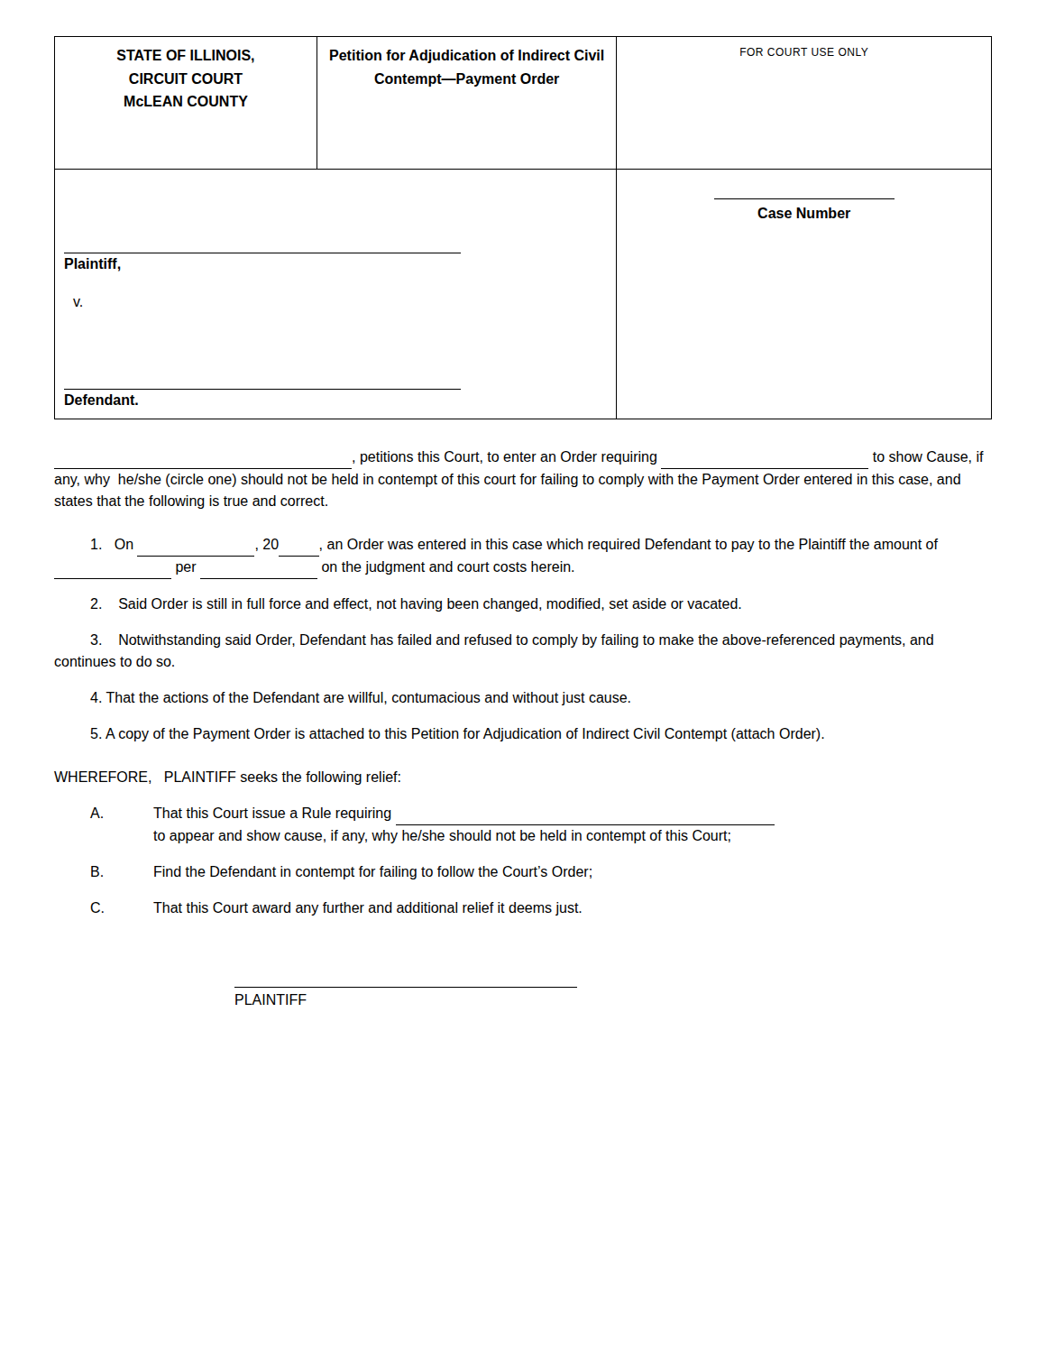| STATE OF ILLINOIS, CIRCUIT COURT McLEAN COUNTY | Petition for Adjudication of Indirect Civil Contempt—Payment Order | FOR COURT USE ONLY |
| Plaintiff, v. Defendant. | Case Number |
, petitions this Court, to enter an Order requiring to show Cause, if any, why he/she (circle one) should not be held in contempt of this court for failing to comply with the Payment Order entered in this case, and states that the following is true and correct.
1. On , 20 , an Order was entered in this case which required Defendant to pay to the Plaintiff the amount of per on the judgment and court costs herein.
2. Said Order is still in full force and effect, not having been changed, modified, set aside or vacated.
3. Notwithstanding said Order, Defendant has failed and refused to comply by failing to make the above-referenced payments, and continues to do so.
4. That the actions of the Defendant are willful, contumacious and without just cause.
5. A copy of the Payment Order is attached to this Petition for Adjudication of Indirect Civil Contempt (attach Order).
WHEREFORE, PLAINTIFF seeks the following relief:
| A. | That this Court issue a Rule requiring to appear and show cause, if any, why he/she should not be held in contempt of this Court; |
| B. | Find the Defendant in contempt for failing to follow the Court’s Order; |
| C. | That this Court award any further and additional relief it deems just. |
PLAINTIFF